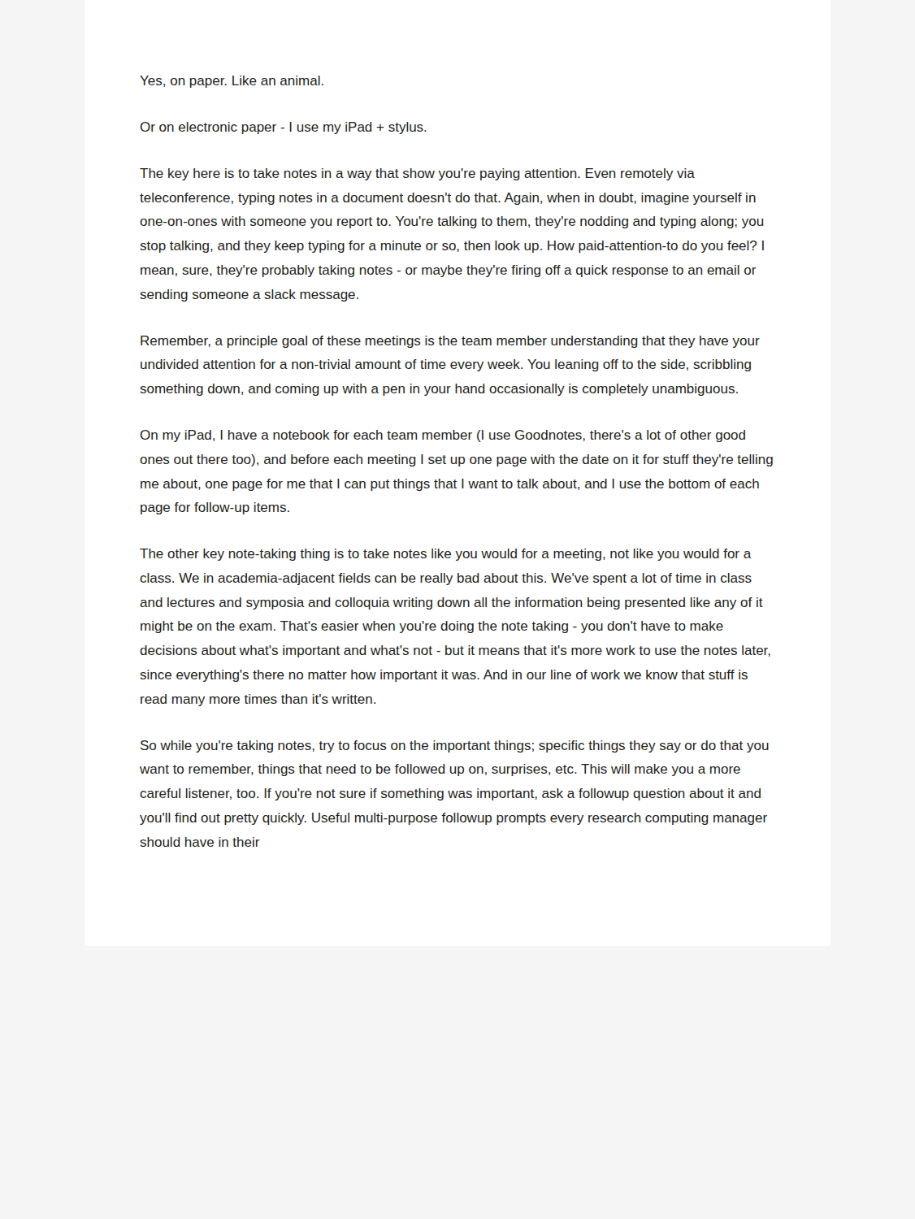Yes, on paper. Like an animal.
Or on electronic paper - I use my iPad + stylus.
The key here is to take notes in a way that show you're paying attention. Even remotely via teleconference, typing notes in a document doesn't do that. Again, when in doubt, imagine yourself in one-on-ones with someone you report to. You're talking to them, they're nodding and typing along; you stop talking, and they keep typing for a minute or so, then look up. How paid-attention-to do you feel? I mean, sure, they're probably taking notes - or maybe they're firing off a quick response to an email or sending someone a slack message.
Remember, a principle goal of these meetings is the team member understanding that they have your undivided attention for a non-trivial amount of time every week. You leaning off to the side, scribbling something down, and coming up with a pen in your hand occasionally is completely unambiguous.
On my iPad, I have a notebook for each team member (I use Goodnotes, there's a lot of other good ones out there too), and before each meeting I set up one page with the date on it for stuff they're telling me about, one page for me that I can put things that I want to talk about, and I use the bottom of each page for follow-up items.
The other key note-taking thing is to take notes like you would for a meeting, not like you would for a class. We in academia-adjacent fields can be really bad about this. We've spent a lot of time in class and lectures and symposia and colloquia writing down all the information being presented like any of it might be on the exam. That's easier when you're doing the note taking - you don't have to make decisions about what's important and what's not - but it means that it's more work to use the notes later, since everything's there no matter how important it was. And in our line of work we know that stuff is read many more times than it's written.
So while you're taking notes, try to focus on the important things; specific things they say or do that you want to remember, things that need to be followed up on, surprises, etc. This will make you a more careful listener, too. If you're not sure if something was important, ask a followup question about it and you'll find out pretty quickly. Useful multi-purpose followup prompts every research computing manager should have in their